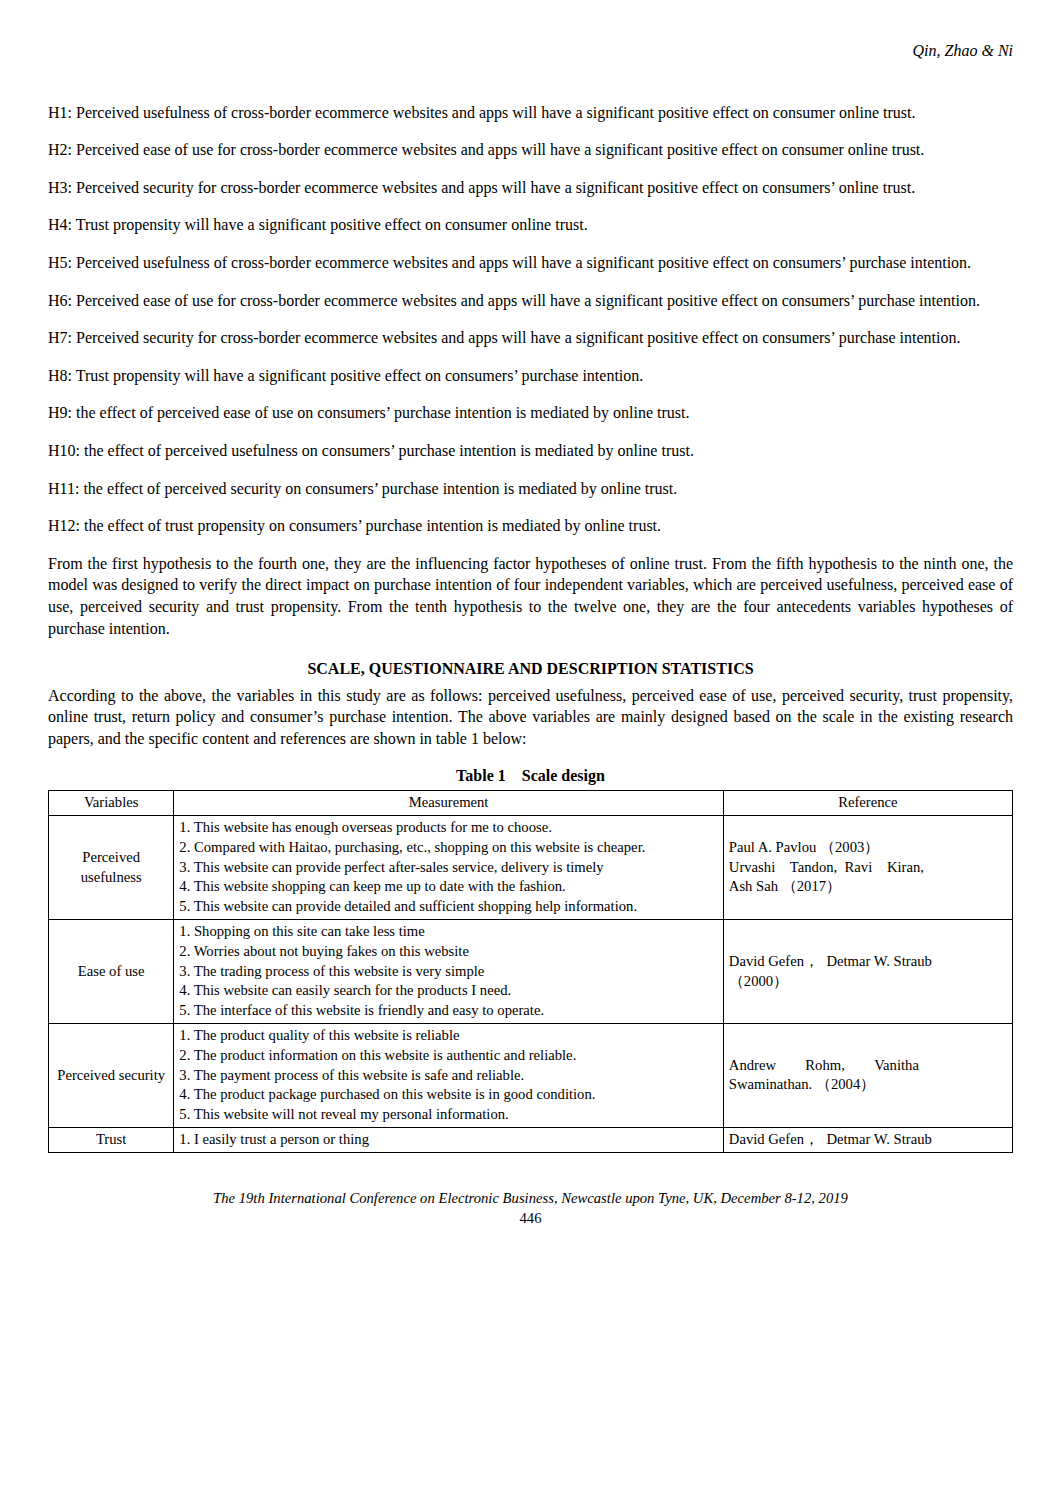Qin, Zhao & Ni
H1: Perceived usefulness of cross-border ecommerce websites and apps will have a significant positive effect on consumer online trust.
H2: Perceived ease of use for cross-border ecommerce websites and apps will have a significant positive effect on consumer online trust.
H3: Perceived security for cross-border ecommerce websites and apps will have a significant positive effect on consumers’ online trust.
H4: Trust propensity will have a significant positive effect on consumer online trust.
H5: Perceived usefulness of cross-border ecommerce websites and apps will have a significant positive effect on consumers’ purchase intention.
H6: Perceived ease of use for cross-border ecommerce websites and apps will have a significant positive effect on consumers’ purchase intention.
H7: Perceived security for cross-border ecommerce websites and apps will have a significant positive effect on consumers’ purchase intention.
H8: Trust propensity will have a significant positive effect on consumers’ purchase intention.
H9: the effect of perceived ease of use on consumers’ purchase intention is mediated by online trust.
H10: the effect of perceived usefulness on consumers’ purchase intention is mediated by online trust.
H11: the effect of perceived security on consumers’ purchase intention is mediated by online trust.
H12: the effect of trust propensity on consumers’ purchase intention is mediated by online trust.
From the first hypothesis to the fourth one, they are the influencing factor hypotheses of online trust. From the fifth hypothesis to the ninth one, the model was designed to verify the direct impact on purchase intention of four independent variables, which are perceived usefulness, perceived ease of use, perceived security and trust propensity. From the tenth hypothesis to the twelve one, they are the four antecedents variables hypotheses of purchase intention.
Scale, Questionnaire and Description Statistics
According to the above, the variables in this study are as follows: perceived usefulness, perceived ease of use, perceived security, trust propensity, online trust, return policy and consumer’s purchase intention. The above variables are mainly designed based on the scale in the existing research papers, and the specific content and references are shown in table 1 below:
Table 1 Scale design
| Variables | Measurement | Reference |
| --- | --- | --- |
| Perceived usefulness | 1. This website has enough overseas products for me to choose. 2. Compared with Haitao, purchasing, etc., shopping on this website is cheaper. 3. This website can provide perfect after-sales service, delivery is timely 4. This website shopping can keep me up to date with the fashion. 5. This website can provide detailed and sufficient shopping help information. | Paul A. Pavlou （2003） Urvashi Tandon, Ravi Kiran, Ash Sah （2017） |
| Ease of use | 1. Shopping on this site can take less time 2. Worries about not buying fakes on this website 3. The trading process of this website is very simple 4. This website can easily search for the products I need. 5. The interface of this website is friendly and easy to operate. | David Gefen， Detmar W. Straub （2000） |
| Perceived security | 1. The product quality of this website is reliable 2. The product information on this website is authentic and reliable. 3. The payment process of this website is safe and reliable. 4. The product package purchased on this website is in good condition. 5. This website will not reveal my personal information. | Andrew Rohm, Vanitha Swaminathan. （2004） |
| Trust | 1. I easily trust a person or thing | David Gefen， Detmar W. Straub |
The 19th International Conference on Electronic Business, Newcastle upon Tyne, UK, December 8-12, 2019
446